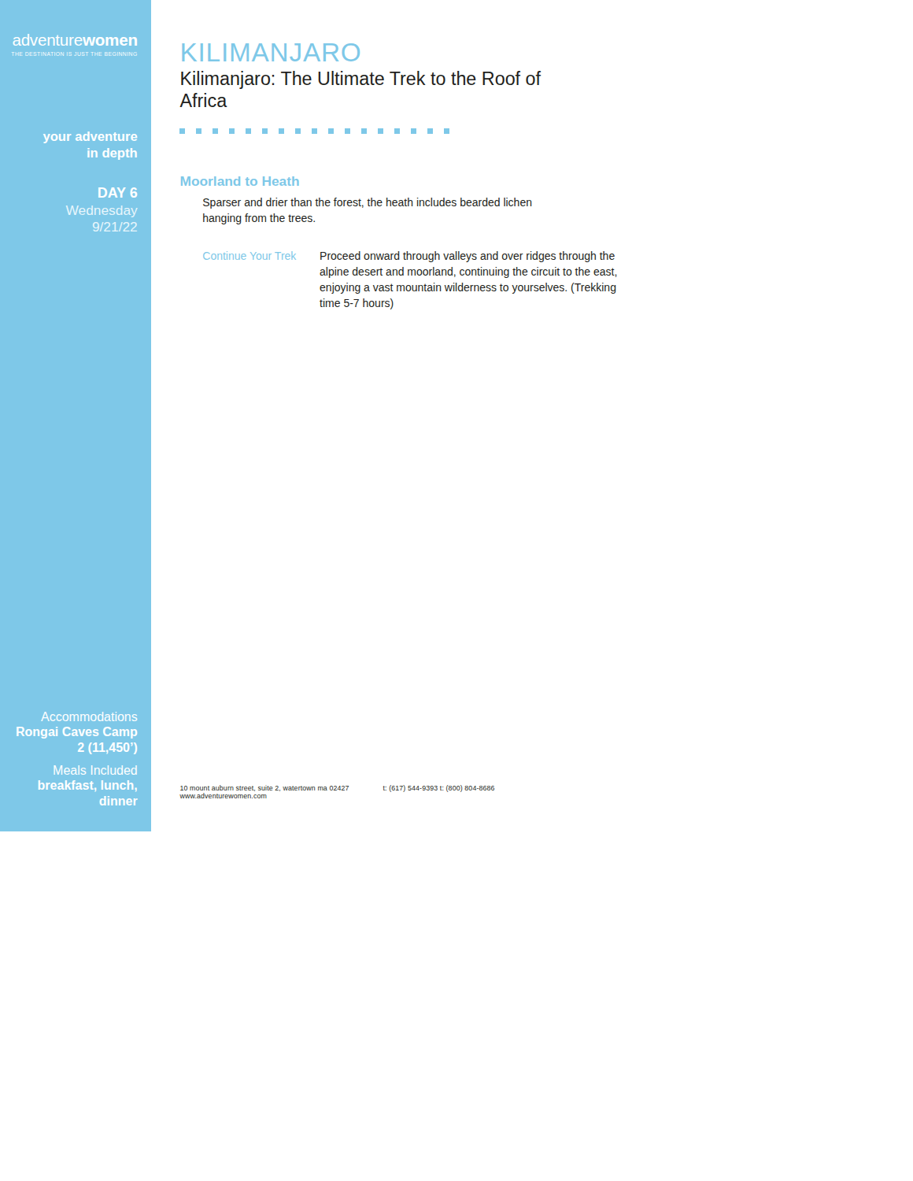adventure women
The destination is just the beginning
your adventure
in depth
DAY 6
Wednesday
9/21/22
Accommodations
Rongai Caves Camp 2 (11,450’)
Meals Included
breakfast, lunch, dinner
KILIMANJARO
Kilimanjaro: The Ultimate Trek to the Roof of Africa
Moorland to Heath
Sparser and drier than the forest, the heath includes bearded lichen hanging from the trees.
| Continue Your Trek | Proceed onward through valleys and over ridges through the alpine desert and moorland, continuing the circuit to the east, enjoying a vast mountain wilderness to yourselves. (Trekking time 5-7 hours) |
10 mount auburn street, suite 2, watertown ma 02427 t: (617) 544-9393 t: (800) 804-8686 www.adventurewomen.com